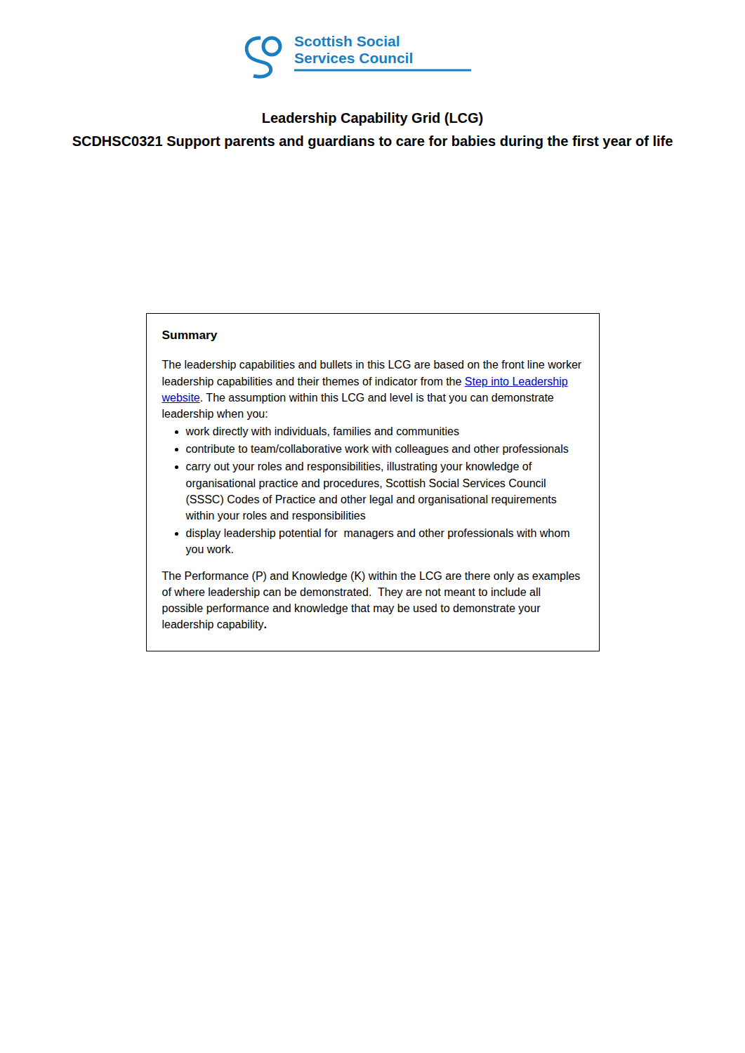Scottish Social Services Council
Leadership Capability Grid (LCG)
SCDHSC0321 Support parents and guardians to care for babies during the first year of life
Summary
The leadership capabilities and bullets in this LCG are based on the front line worker leadership capabilities and their themes of indicator from the Step into Leadership website. The assumption within this LCG and level is that you can demonstrate leadership when you:
work directly with individuals, families and communities
contribute to team/collaborative work with colleagues and other professionals
carry out your roles and responsibilities, illustrating your knowledge of organisational practice and procedures, Scottish Social Services Council (SSSC) Codes of Practice and other legal and organisational requirements within your roles and responsibilities
display leadership potential for managers and other professionals with whom you work.
The Performance (P) and Knowledge (K) within the LCG are there only as examples of where leadership can be demonstrated. They are not meant to include all possible performance and knowledge that may be used to demonstrate your leadership capability.